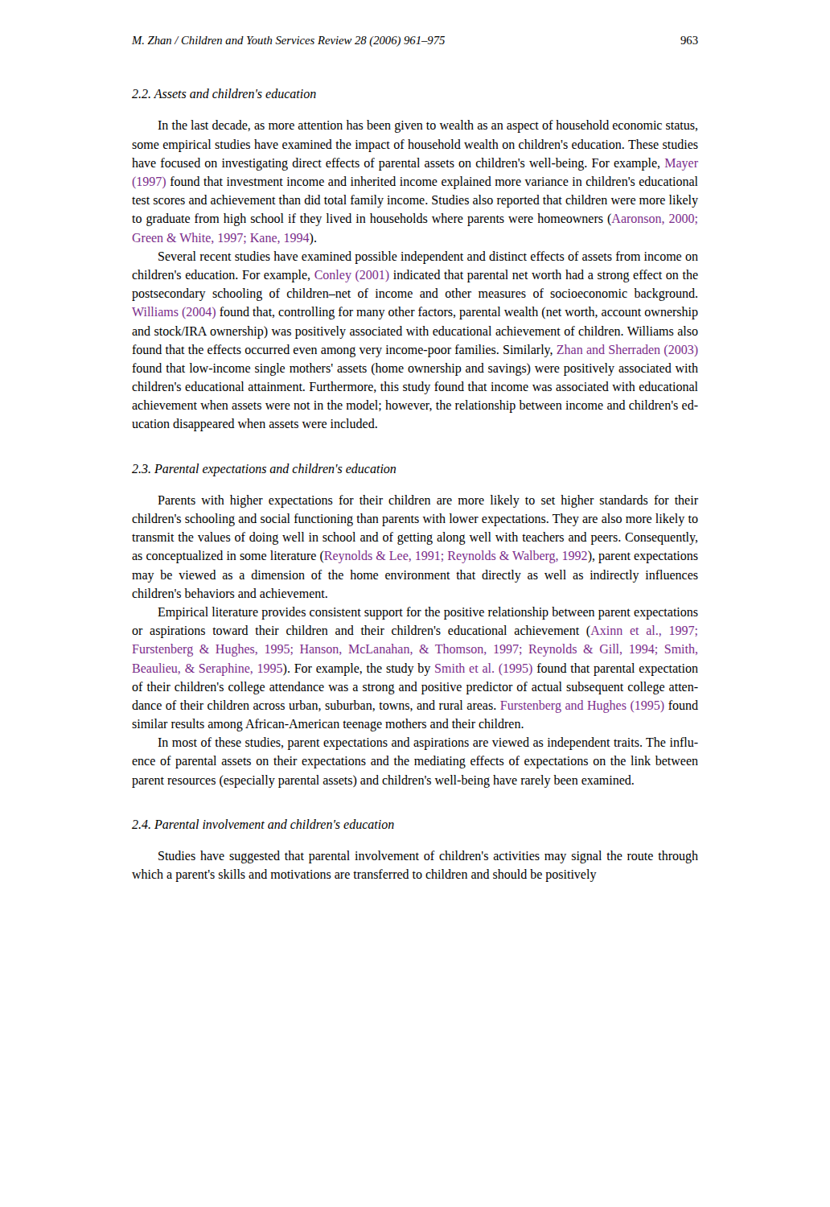M. Zhan / Children and Youth Services Review 28 (2006) 961–975 963
2.2. Assets and children's education
In the last decade, as more attention has been given to wealth as an aspect of household economic status, some empirical studies have examined the impact of household wealth on children's education. These studies have focused on investigating direct effects of parental assets on children's well-being. For example, Mayer (1997) found that investment income and inherited income explained more variance in children's educational test scores and achievement than did total family income. Studies also reported that children were more likely to graduate from high school if they lived in households where parents were homeowners (Aaronson, 2000; Green & White, 1997; Kane, 1994).
Several recent studies have examined possible independent and distinct effects of assets from income on children's education. For example, Conley (2001) indicated that parental net worth had a strong effect on the postsecondary schooling of children–net of income and other measures of socioeconomic background. Williams (2004) found that, controlling for many other factors, parental wealth (net worth, account ownership and stock/IRA ownership) was positively associated with educational achievement of children. Williams also found that the effects occurred even among very income-poor families. Similarly, Zhan and Sherraden (2003) found that low-income single mothers' assets (home ownership and savings) were positively associated with children's educational attainment. Furthermore, this study found that income was associated with educational achievement when assets were not in the model; however, the relationship between income and children's education disappeared when assets were included.
2.3. Parental expectations and children's education
Parents with higher expectations for their children are more likely to set higher standards for their children's schooling and social functioning than parents with lower expectations. They are also more likely to transmit the values of doing well in school and of getting along well with teachers and peers. Consequently, as conceptualized in some literature (Reynolds & Lee, 1991; Reynolds & Walberg, 1992), parent expectations may be viewed as a dimension of the home environment that directly as well as indirectly influences children's behaviors and achievement.
Empirical literature provides consistent support for the positive relationship between parent expectations or aspirations toward their children and their children's educational achievement (Axinn et al., 1997; Furstenberg & Hughes, 1995; Hanson, McLanahan, & Thomson, 1997; Reynolds & Gill, 1994; Smith, Beaulieu, & Seraphine, 1995). For example, the study by Smith et al. (1995) found that parental expectation of their children's college attendance was a strong and positive predictor of actual subsequent college attendance of their children across urban, suburban, towns, and rural areas. Furstenberg and Hughes (1995) found similar results among African-American teenage mothers and their children.
In most of these studies, parent expectations and aspirations are viewed as independent traits. The influence of parental assets on their expectations and the mediating effects of expectations on the link between parent resources (especially parental assets) and children's well-being have rarely been examined.
2.4. Parental involvement and children's education
Studies have suggested that parental involvement of children's activities may signal the route through which a parent's skills and motivations are transferred to children and should be positively